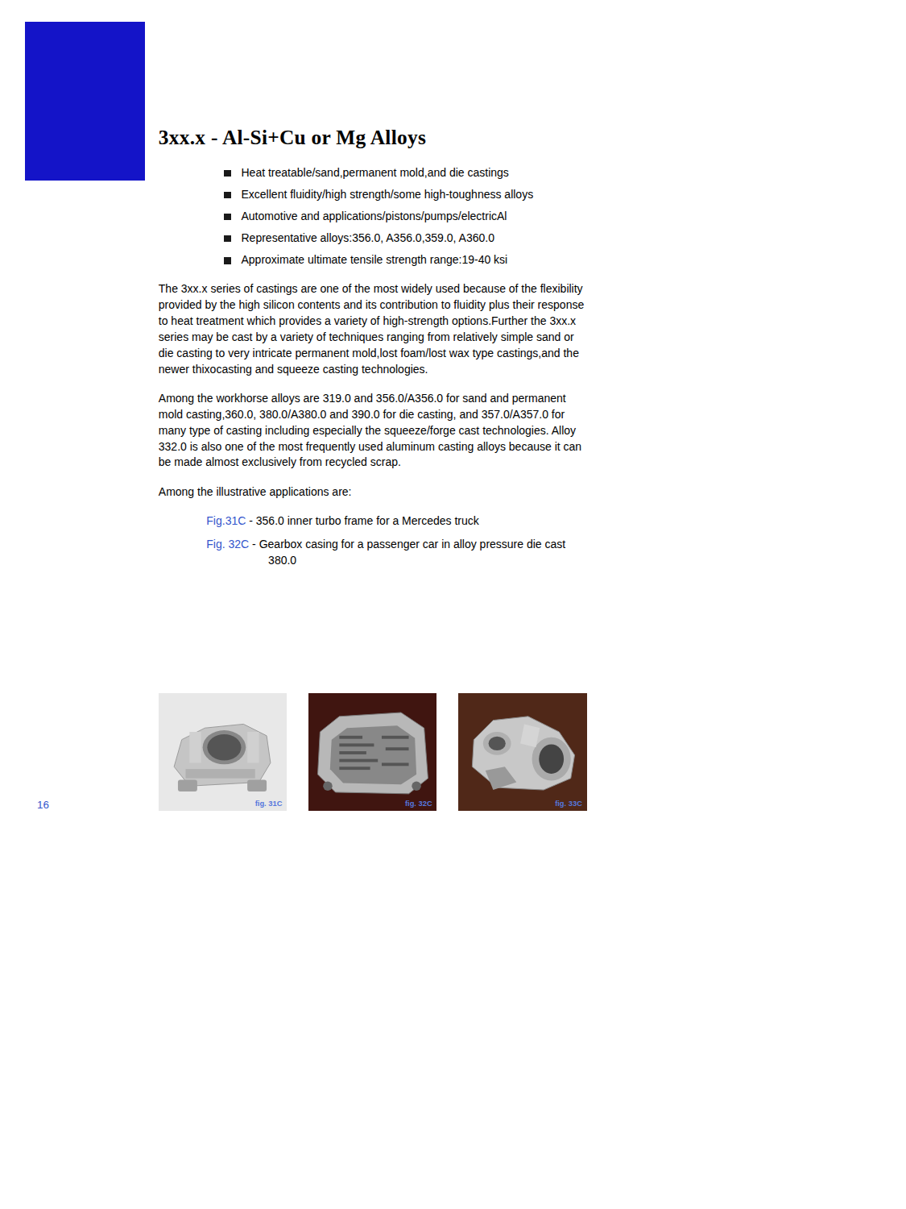3xx.x - Al-Si+Cu or Mg Alloys
Heat treatable/sand,permanent mold,and die castings
Excellent fluidity/high strength/some high-toughness alloys
Automotive and applications/pistons/pumps/electricAl
Representative alloys:356.0, A356.0,359.0, A360.0
Approximate ultimate tensile strength range:19-40 ksi
The 3xx.x series of castings are one of the most widely used because of the flexibility provided by the high silicon contents and its contribution to fluidity plus their response to heat treatment which provides a variety of high-strength options.Further the 3xx.x series may be cast by a variety of techniques ranging from relatively simple sand or die casting to very intricate permanent mold,lost foam/lost wax type castings,and the newer thixocasting and squeeze casting technologies.
Among the workhorse alloys are 319.0 and 356.0/A356.0 for sand and permanent mold casting,360.0, 380.0/A380.0 and 390.0 for die casting, and 357.0/A357.0 for many type of casting including especially the squeeze/forge cast technologies. Alloy 332.0 is also one of the most frequently used aluminum casting alloys because it can be made almost exclusively from recycled scrap.
Among the illustrative applications are:
Fig.31C - 356.0 inner turbo frame for a Mercedes truck
Fig. 32C - Gearbox casing for a passenger car in alloy pressure die cast 380.0
fig. 31C
fig. 32C
fig. 33C
16